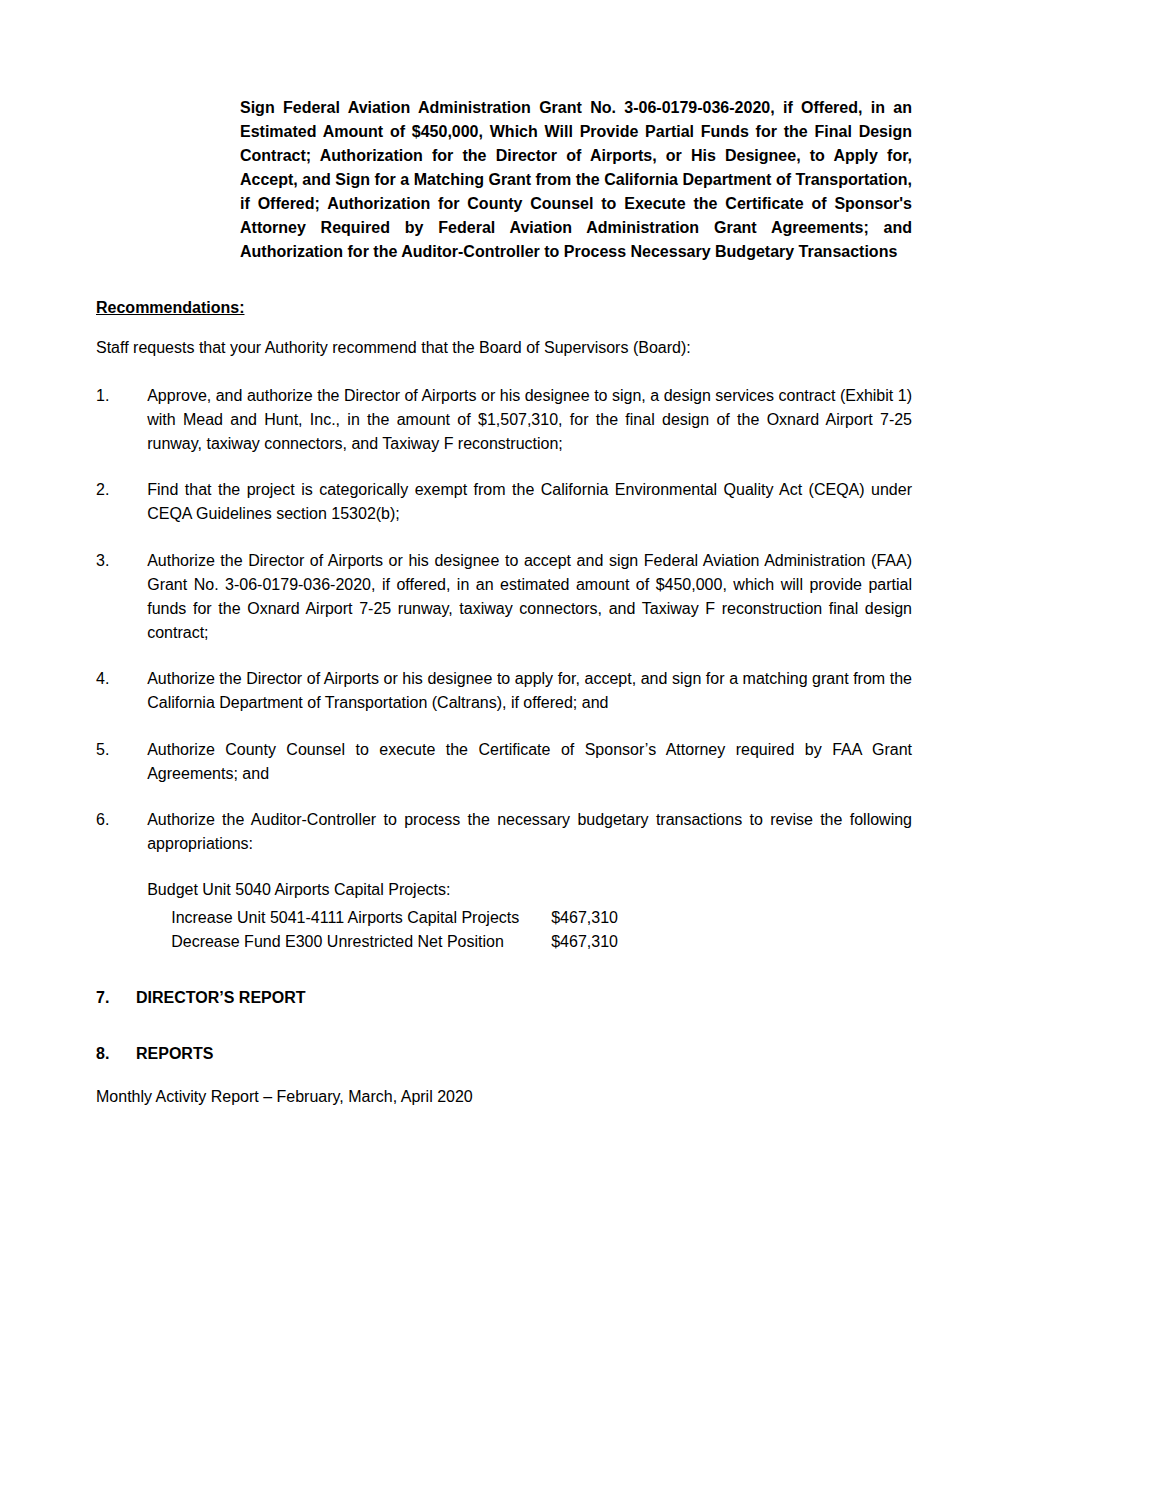Sign Federal Aviation Administration Grant No. 3-06-0179-036-2020, if Offered, in an Estimated Amount of $450,000, Which Will Provide Partial Funds for the Final Design Contract; Authorization for the Director of Airports, or His Designee, to Apply for, Accept, and Sign for a Matching Grant from the California Department of Transportation, if Offered; Authorization for County Counsel to Execute the Certificate of Sponsor's Attorney Required by Federal Aviation Administration Grant Agreements; and Authorization for the Auditor-Controller to Process Necessary Budgetary Transactions
Recommendations:
Staff requests that your Authority recommend that the Board of Supervisors (Board):
Approve, and authorize the Director of Airports or his designee to sign, a design services contract (Exhibit 1) with Mead and Hunt, Inc., in the amount of $1,507,310, for the final design of the Oxnard Airport 7-25 runway, taxiway connectors, and Taxiway F reconstruction;
Find that the project is categorically exempt from the California Environmental Quality Act (CEQA) under CEQA Guidelines section 15302(b);
Authorize the Director of Airports or his designee to accept and sign Federal Aviation Administration (FAA) Grant No. 3-06-0179-036-2020, if offered, in an estimated amount of $450,000, which will provide partial funds for the Oxnard Airport 7-25 runway, taxiway connectors, and Taxiway F reconstruction final design contract;
Authorize the Director of Airports or his designee to apply for, accept, and sign for a matching grant from the California Department of Transportation (Caltrans), if offered; and
Authorize County Counsel to execute the Certificate of Sponsor’s Attorney required by FAA Grant Agreements; and
Authorize the Auditor-Controller to process the necessary budgetary transactions to revise the following appropriations:
Budget Unit 5040 Airports Capital Projects:
| Increase Unit 5041-4111 Airports Capital Projects | $467,310 |
| Decrease Fund E300 Unrestricted Net Position | $467,310 |
7. DIRECTOR’S REPORT
8. REPORTS
Monthly Activity Report – February, March, April 2020